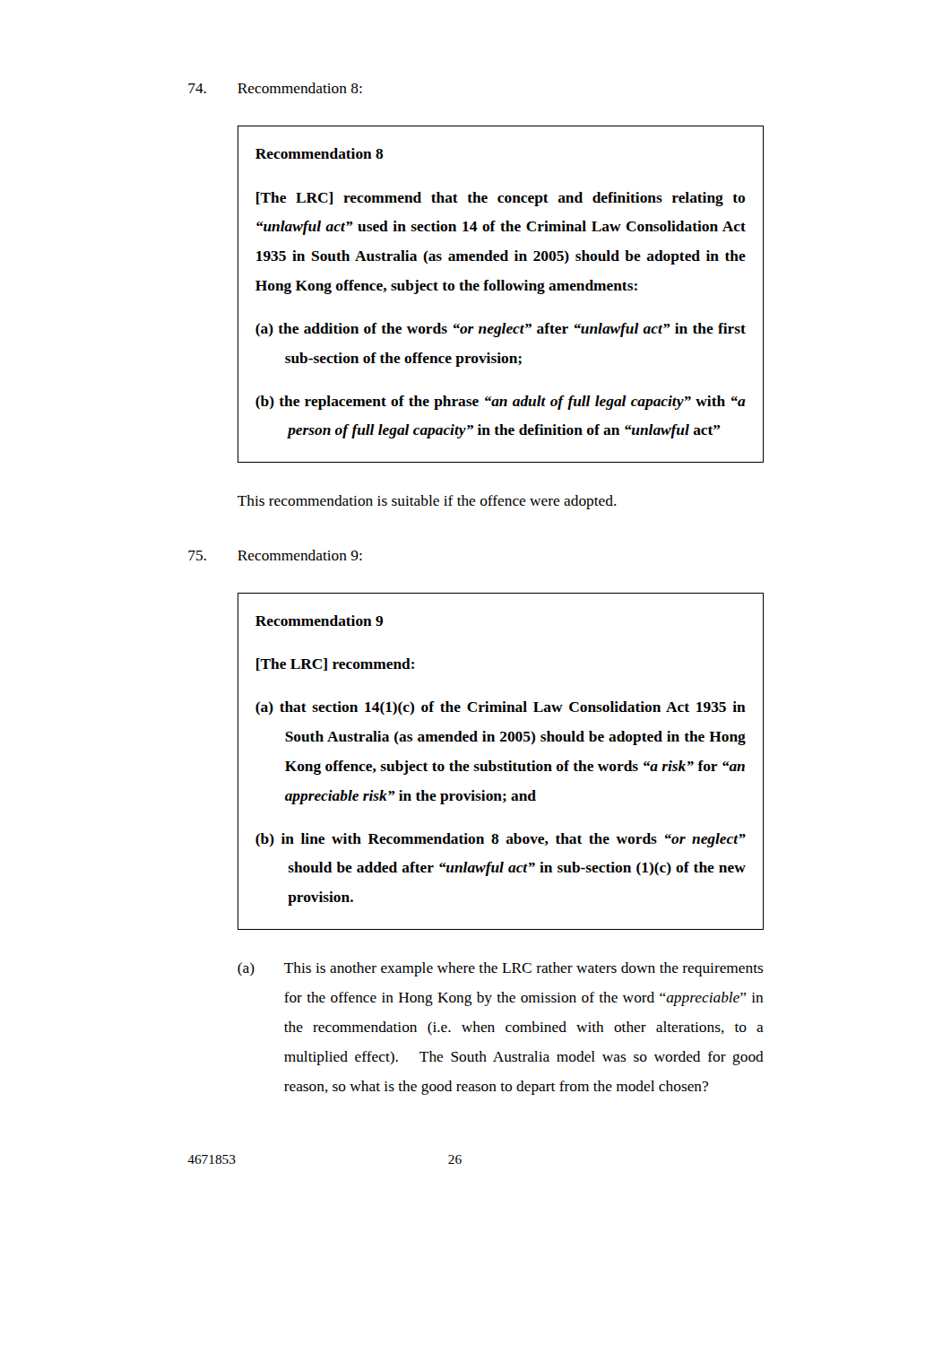74.
Recommendation 8:
Recommendation 8
[The LRC] recommend that the concept and definitions relating to “unlawful act” used in section 14 of the Criminal Law Consolidation Act 1935 in South Australia (as amended in 2005) should be adopted in the Hong Kong offence, subject to the following amendments:
(a) the addition of the words “or neglect” after “unlawful act” in the first sub-section of the offence provision;
(b) the replacement of the phrase “an adult of full legal capacity” with “a person of full legal capacity” in the definition of an “unlawful act”
This recommendation is suitable if the offence were adopted.
75.
Recommendation 9:
Recommendation 9
[The LRC] recommend:
(a) that section 14(1)(c) of the Criminal Law Consolidation Act 1935 in South Australia (as amended in 2005) should be adopted in the Hong Kong offence, subject to the substitution of the words “a risk” for “an appreciable risk” in the provision; and
(b) in line with Recommendation 8 above, that the words “or neglect” should be added after “unlawful act” in sub-section (1)(c) of the new provision.
(a)
This is another example where the LRC rather waters down the requirements for the offence in Hong Kong by the omission of the word “appreciable” in the recommendation (i.e. when combined with other alterations, to a multiplied effect). The South Australia model was so worded for good reason, so what is the good reason to depart from the model chosen?
4671853
26